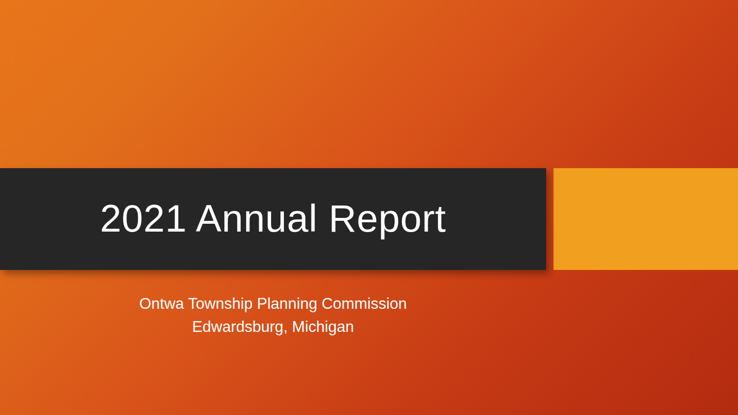2021 Annual Report
Ontwa Township Planning Commission
Edwardsburg, Michigan